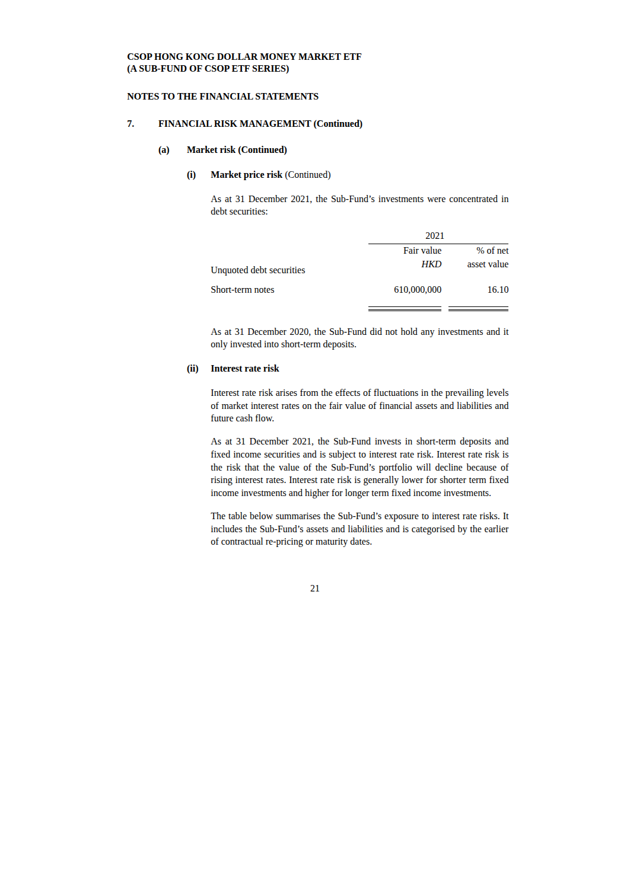CSOP HONG KONG DOLLAR MONEY MARKET ETF
(A SUB-FUND OF CSOP ETF SERIES)
NOTES TO THE FINANCIAL STATEMENTS
7.
FINANCIAL RISK MANAGEMENT (Continued)
(a)
Market risk (Continued)
(i)
Market price risk (Continued)
As at 31 December 2021, the Sub-Fund’s investments were concentrated in debt securities:
| | 2021 |
| | Fair value | % of net |
| Unquoted debt securities | HKD | asset value |
| Short-term notes | 610,000,000 | 16.10 |
As at 31 December 2020, the Sub-Fund did not hold any investments and it only invested into short-term deposits.
(ii)
Interest rate risk
Interest rate risk arises from the effects of fluctuations in the prevailing levels of market interest rates on the fair value of financial assets and liabilities and future cash flow.
As at 31 December 2021, the Sub-Fund invests in short-term deposits and fixed income securities and is subject to interest rate risk. Interest rate risk is the risk that the value of the Sub-Fund’s portfolio will decline because of rising interest rates. Interest rate risk is generally lower for shorter term fixed income investments and higher for longer term fixed income investments.
The table below summarises the Sub-Fund’s exposure to interest rate risks. It includes the Sub-Fund’s assets and liabilities and is categorised by the earlier of contractual re-pricing or maturity dates.
21